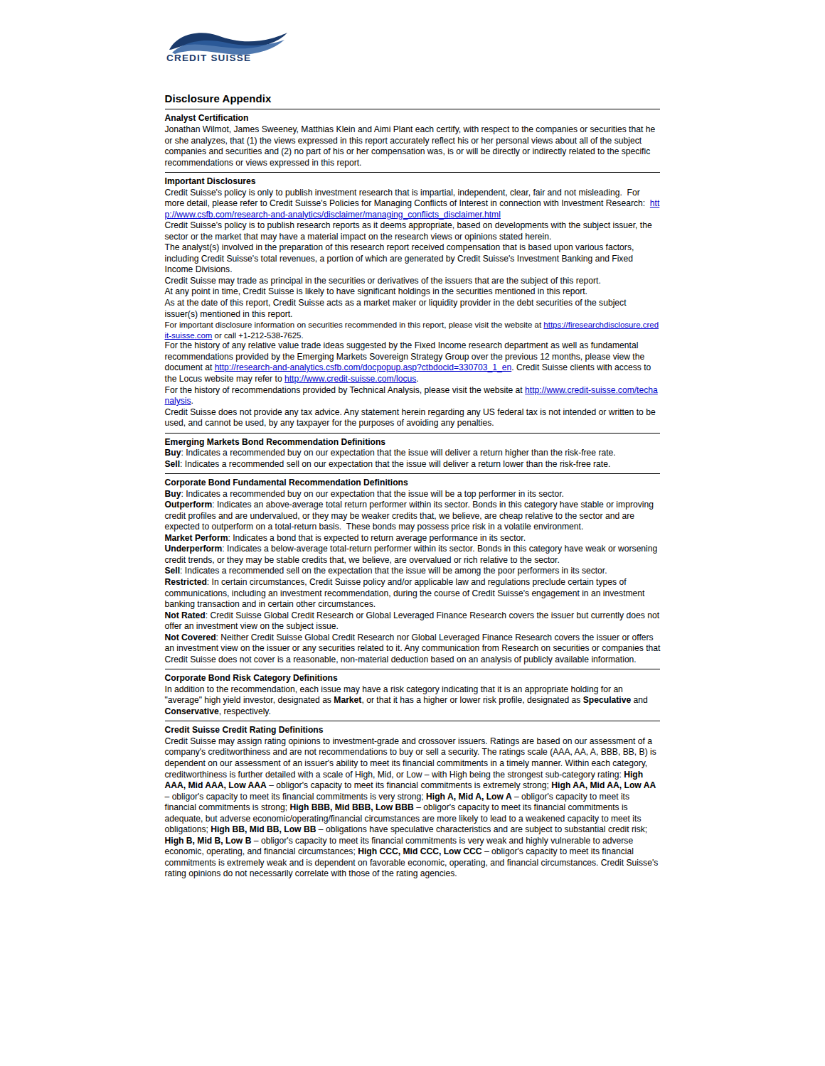CREDIT SUISSE
Disclosure Appendix
Analyst Certification
Jonathan Wilmot, James Sweeney, Matthias Klein and Aimi Plant each certify, with respect to the companies or securities that he or she analyzes, that (1) the views expressed in this report accurately reflect his or her personal views about all of the subject companies and securities and (2) no part of his or her compensation was, is or will be directly or indirectly related to the specific recommendations or views expressed in this report.
Important Disclosures
Credit Suisse's policy is only to publish investment research that is impartial, independent, clear, fair and not misleading. For more detail, please refer to Credit Suisse's Policies for Managing Conflicts of Interest in connection with Investment Research: http://www.csfb.com/research-and-analytics/disclaimer/managing_conflicts_disclaimer.html
Credit Suisse’s policy is to publish research reports as it deems appropriate, based on developments with the subject issuer, the sector or the market that may have a material impact on the research views or opinions stated herein.
The analyst(s) involved in the preparation of this research report received compensation that is based upon various factors, including Credit Suisse's total revenues, a portion of which are generated by Credit Suisse's Investment Banking and Fixed Income Divisions.
Credit Suisse may trade as principal in the securities or derivatives of the issuers that are the subject of this report.
At any point in time, Credit Suisse is likely to have significant holdings in the securities mentioned in this report.
As at the date of this report, Credit Suisse acts as a market maker or liquidity provider in the debt securities of the subject issuer(s) mentioned in this report.
For important disclosure information on securities recommended in this report, please visit the website at https://firesearchdisclosure.credit-suisse.com or call +1-212-538-7625.
For the history of any relative value trade ideas suggested by the Fixed Income research department as well as fundamental recommendations provided by the Emerging Markets Sovereign Strategy Group over the previous 12 months, please view the document at http://research-and-analytics.csfb.com/docpopup.asp?ctbdocid=330703_1_en. Credit Suisse clients with access to the Locus website may refer to http://www.credit-suisse.com/locus.
For the history of recommendations provided by Technical Analysis, please visit the website at http://www.credit-suisse.com/techanalysis.
Credit Suisse does not provide any tax advice. Any statement herein regarding any US federal tax is not intended or written to be used, and cannot be used, by any taxpayer for the purposes of avoiding any penalties.
Emerging Markets Bond Recommendation Definitions
Buy: Indicates a recommended buy on our expectation that the issue will deliver a return higher than the risk-free rate.
Sell: Indicates a recommended sell on our expectation that the issue will deliver a return lower than the risk-free rate.
Corporate Bond Fundamental Recommendation Definitions
Buy: Indicates a recommended buy on our expectation that the issue will be a top performer in its sector.
Outperform: Indicates an above-average total return performer within its sector. Bonds in this category have stable or improving credit profiles and are undervalued, or they may be weaker credits that, we believe, are cheap relative to the sector and are expected to outperform on a total-return basis. These bonds may possess price risk in a volatile environment.
Market Perform: Indicates a bond that is expected to return average performance in its sector.
Underperform: Indicates a below-average total-return performer within its sector. Bonds in this category have weak or worsening credit trends, or they may be stable credits that, we believe, are overvalued or rich relative to the sector.
Sell: Indicates a recommended sell on the expectation that the issue will be among the poor performers in its sector.
Restricted: In certain circumstances, Credit Suisse policy and/or applicable law and regulations preclude certain types of communications, including an investment recommendation, during the course of Credit Suisse's engagement in an investment banking transaction and in certain other circumstances.
Not Rated: Credit Suisse Global Credit Research or Global Leveraged Finance Research covers the issuer but currently does not offer an investment view on the subject issue.
Not Covered: Neither Credit Suisse Global Credit Research nor Global Leveraged Finance Research covers the issuer or offers an investment view on the issuer or any securities related to it. Any communication from Research on securities or companies that Credit Suisse does not cover is a reasonable, non-material deduction based on an analysis of publicly available information.
Corporate Bond Risk Category Definitions
In addition to the recommendation, each issue may have a risk category indicating that it is an appropriate holding for an "average" high yield investor, designated as Market, or that it has a higher or lower risk profile, designated as Speculative and Conservative, respectively.
Credit Suisse Credit Rating Definitions
Credit Suisse may assign rating opinions to investment-grade and crossover issuers. Ratings are based on our assessment of a company's creditworthiness and are not recommendations to buy or sell a security. The ratings scale (AAA, AA, A, BBB, BB, B) is dependent on our assessment of an issuer's ability to meet its financial commitments in a timely manner. Within each category, creditworthiness is further detailed with a scale of High, Mid, or Low – with High being the strongest sub-category rating: High AAA, Mid AAA, Low AAA – obligor's capacity to meet its financial commitments is extremely strong; High AA, Mid AA, Low AA – obligor's capacity to meet its financial commitments is very strong; High A, Mid A, Low A – obligor's capacity to meet its financial commitments is strong; High BBB, Mid BBB, Low BBB – obligor's capacity to meet its financial commitments is adequate, but adverse economic/operating/financial circumstances are more likely to lead to a weakened capacity to meet its obligations; High BB, Mid BB, Low BB – obligations have speculative characteristics and are subject to substantial credit risk; High B, Mid B, Low B – obligor's capacity to meet its financial commitments is very weak and highly vulnerable to adverse economic, operating, and financial circumstances; High CCC, Mid CCC, Low CCC – obligor's capacity to meet its financial commitments is extremely weak and is dependent on favorable economic, operating, and financial circumstances. Credit Suisse's rating opinions do not necessarily correlate with those of the rating agencies.